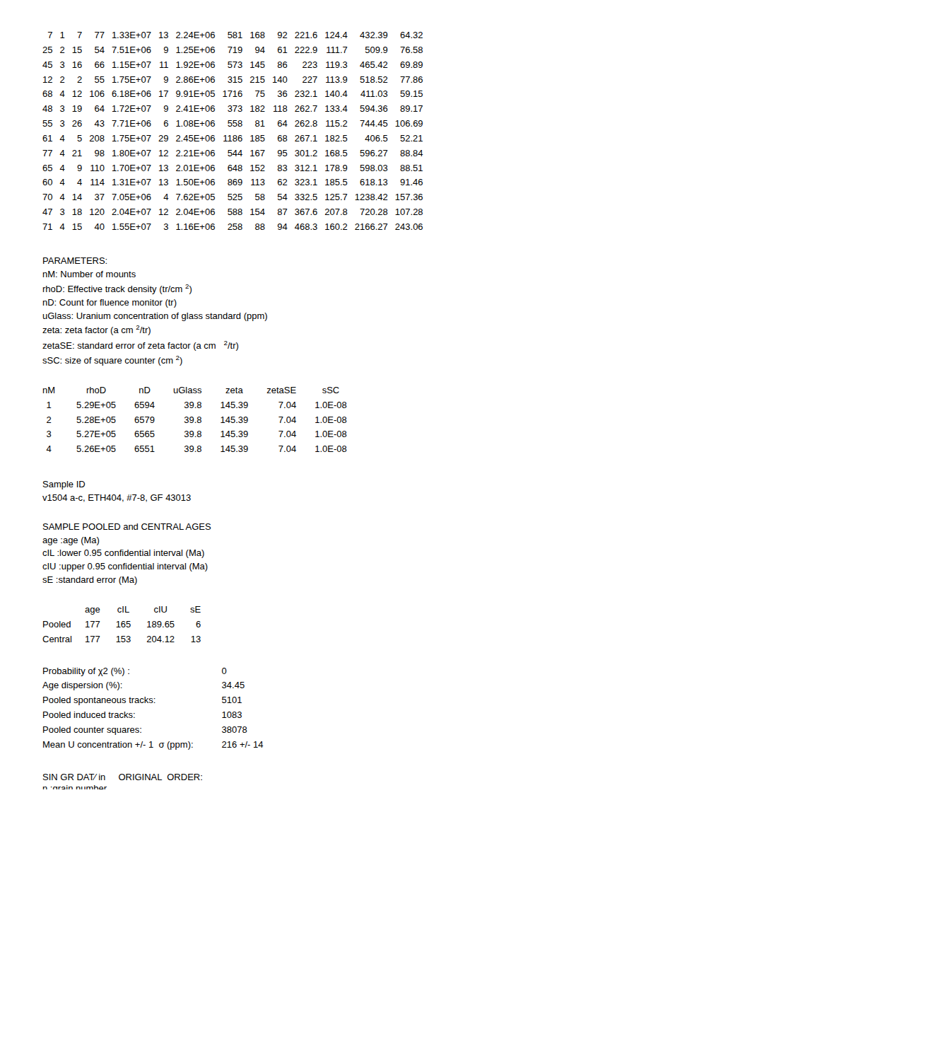| 7 | 1 | 7 | 77 | 1.33E+07 | 13 | 2.24E+06 | 581 | 168 | 92 | 221.6 | 124.4 | 432.39 | 64.32 |
| 25 | 2 | 15 | 54 | 7.51E+06 | 9 | 1.25E+06 | 719 | 94 | 61 | 222.9 | 111.7 | 509.9 | 76.58 |
| 45 | 3 | 16 | 66 | 1.15E+07 | 11 | 1.92E+06 | 573 | 145 | 86 | 223 | 119.3 | 465.42 | 69.89 |
| 12 | 2 | 2 | 55 | 1.75E+07 | 9 | 2.86E+06 | 315 | 215 | 140 | 227 | 113.9 | 518.52 | 77.86 |
| 68 | 4 | 12 | 106 | 6.18E+06 | 17 | 9.91E+05 | 1716 | 75 | 36 | 232.1 | 140.4 | 411.03 | 59.15 |
| 48 | 3 | 19 | 64 | 1.72E+07 | 9 | 2.41E+06 | 373 | 182 | 118 | 262.7 | 133.4 | 594.36 | 89.17 |
| 55 | 3 | 26 | 43 | 7.71E+06 | 6 | 1.08E+06 | 558 | 81 | 64 | 262.8 | 115.2 | 744.45 | 106.69 |
| 61 | 4 | 5 | 208 | 1.75E+07 | 29 | 2.45E+06 | 1186 | 185 | 68 | 267.1 | 182.5 | 406.5 | 52.21 |
| 77 | 4 | 21 | 98 | 1.80E+07 | 12 | 2.21E+06 | 544 | 167 | 95 | 301.2 | 168.5 | 596.27 | 88.84 |
| 65 | 4 | 9 | 110 | 1.70E+07 | 13 | 2.01E+06 | 648 | 152 | 83 | 312.1 | 178.9 | 598.03 | 88.51 |
| 60 | 4 | 4 | 114 | 1.31E+07 | 13 | 1.50E+06 | 869 | 113 | 62 | 323.1 | 185.5 | 618.13 | 91.46 |
| 70 | 4 | 14 | 37 | 7.05E+06 | 4 | 7.62E+05 | 525 | 58 | 54 | 332.5 | 125.7 | 1238.42 | 157.36 |
| 47 | 3 | 18 | 120 | 2.04E+07 | 12 | 2.04E+06 | 588 | 154 | 87 | 367.6 | 207.8 | 720.28 | 107.28 |
| 71 | 4 | 15 | 40 | 1.55E+07 | 3 | 1.16E+06 | 258 | 88 | 94 | 468.3 | 160.2 | 2166.27 | 243.06 |
PARAMETERS:
nM: Number of mounts
rhoD: Effective track density (tr/cm 2)
nD: Count for fluence monitor (tr)
uGlass: Uranium concentration of glass standard (ppm)
zeta: zeta factor (a cm 2/tr)
zetaSE: standard error of zeta factor (a cm 2/tr)
sSC: size of square counter (cm 2)
| nM | rhoD | nD | uGlass | zeta | zetaSE | sSC |
| --- | --- | --- | --- | --- | --- | --- |
| 1 | 5.29E+05 | 6594 | 39.8 | 145.39 | 7.04 | 1.0E-08 |
| 2 | 5.28E+05 | 6579 | 39.8 | 145.39 | 7.04 | 1.0E-08 |
| 3 | 5.27E+05 | 6565 | 39.8 | 145.39 | 7.04 | 1.0E-08 |
| 4 | 5.26E+05 | 6551 | 39.8 | 145.39 | 7.04 | 1.0E-08 |
Sample ID
v1504 a-c, ETH404, #7-8, GF 43013
SAMPLE POOLED and CENTRAL AGES
age :age (Ma)
cIL :lower 0.95 confidential interval (Ma)
cIU :upper 0.95 confidential interval (Ma)
sE :standard error (Ma)
| | age | cIL | cIU | sE |
| --- | --- | --- | --- | --- |
| Pooled | 177 | 165 | 189.65 | 6 |
| Central | 177 | 153 | 204.12 | 13 |
| Probability of χ2 (%) : | 0 |
| Age dispersion (%): | 34.45 |
| Pooled spontaneous tracks: | 5101 |
| Pooled induced tracks: | 1083 |
| Pooled counter squares: | 38078 |
| Mean U concentration +/- 1 σ (ppm): | 216 +/- 14 |
SIN GR DAT⁄ in ORIGINAL ORDER:
n :grain number